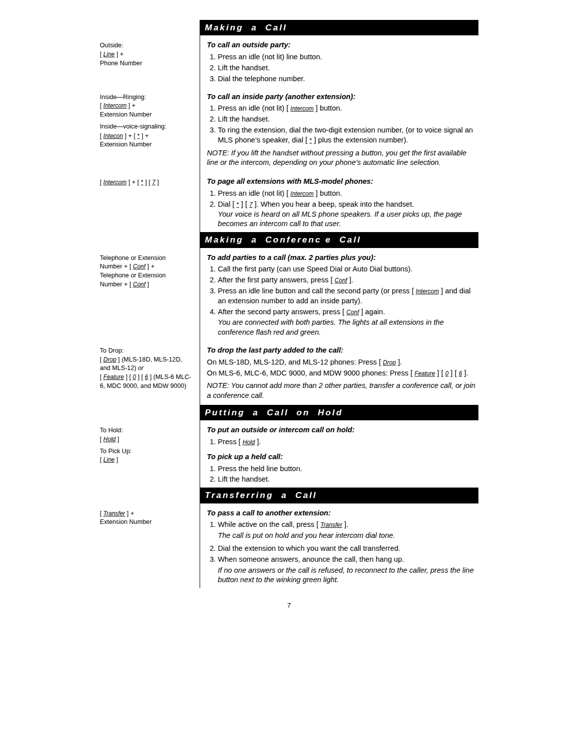Making a Call
Outside:
[ Line ] +
Phone Number
To call an outside party:
Press an idle (not lit) line button.
Lift the handset.
Dial the telephone number.
Inside—Ringing:
[ Intercom ] +
Extension Number
Inside—voice-signaling:
[ Intecon ] + [ * ] +
Extension Number
To call an inside party (another extension):
Press an idle (not lit) [ Intercom ] button.
Lift the handset.
To ring the extension, dial the two-digit extension number, (or to voice signal an MLS phone’s speaker, dial [ * ] plus the extension number).
NOTE: If you lift the handset without pressing a button, you get the first available line or the intercom, depending on your phone’s automatic line selection.
[ Intercom ] + [ * ] [ 7 ]
To page all extensions with MLS-model phones:
Press an idle (not lit) [ Intercom ] button.
Dial [ * ] [ 7 ]. When you hear a beep, speak into the handset.
Your voice is heard on all MLS phone speakers. If a user picks up, the page becomes an intercom call to that user.
Making a Conferenc e Call
Telephone or Extension
Number + [ Conf ] +
Telephone or Extension
Number + [ Conf ]
To add parties to a call (max. 2 parties plus you):
Call the first party (can use Speed Dial or Auto Dial buttons).
After the first party answers, press [ Conf ].
Press an idle line button and call the second party (or press [ Intercom ] and dial an extension number to add an inside party).
After the second party answers, press [ Conf ] again.
You are connected with both parties. The lights at all extensions in the conference flash red and green.
To Drop:
[ Drop ] (MLS-18D, MLS-12D, and MLS-12) or
[ Feature ] [ 0 ] [ 6 ] (MLS-6 MLC-6, MDC 9000, and MDW 9000)
To drop the last party added to the call:
On MLS-18D, MLS-12D, and MLS-12 phones: Press [ Drop ].
On MLS-6, MLC-6, MDC 9000, and MDW 9000 phones: Press [ Feature ] [ 0 ] [ 6 ].
NOTE: You cannot add more than 2 other parties, transfer a conference call, or join a conference call.
Putting a Call on Hold
To Hold:
[ Hold ]
To Pick Up:
[ Line ]
To put an outside or intercom call on hold:
Press [ Hold ].
To pick up a held call:
Press the held line button.
Lift the handset.
Transferring a Call
[ Transfer ] +
Extension Number
To pass a call to another extension:
While active on the call, press [ Transfer ].
The call is put on hold and you hear intercom dial tone.
Dial the extension to which you want the call transferred.
When someone answers, anounce the call, then hang up.
If no one answers or the call is refused, to reconnect to the caller, press the line button next to the winking green light.
7